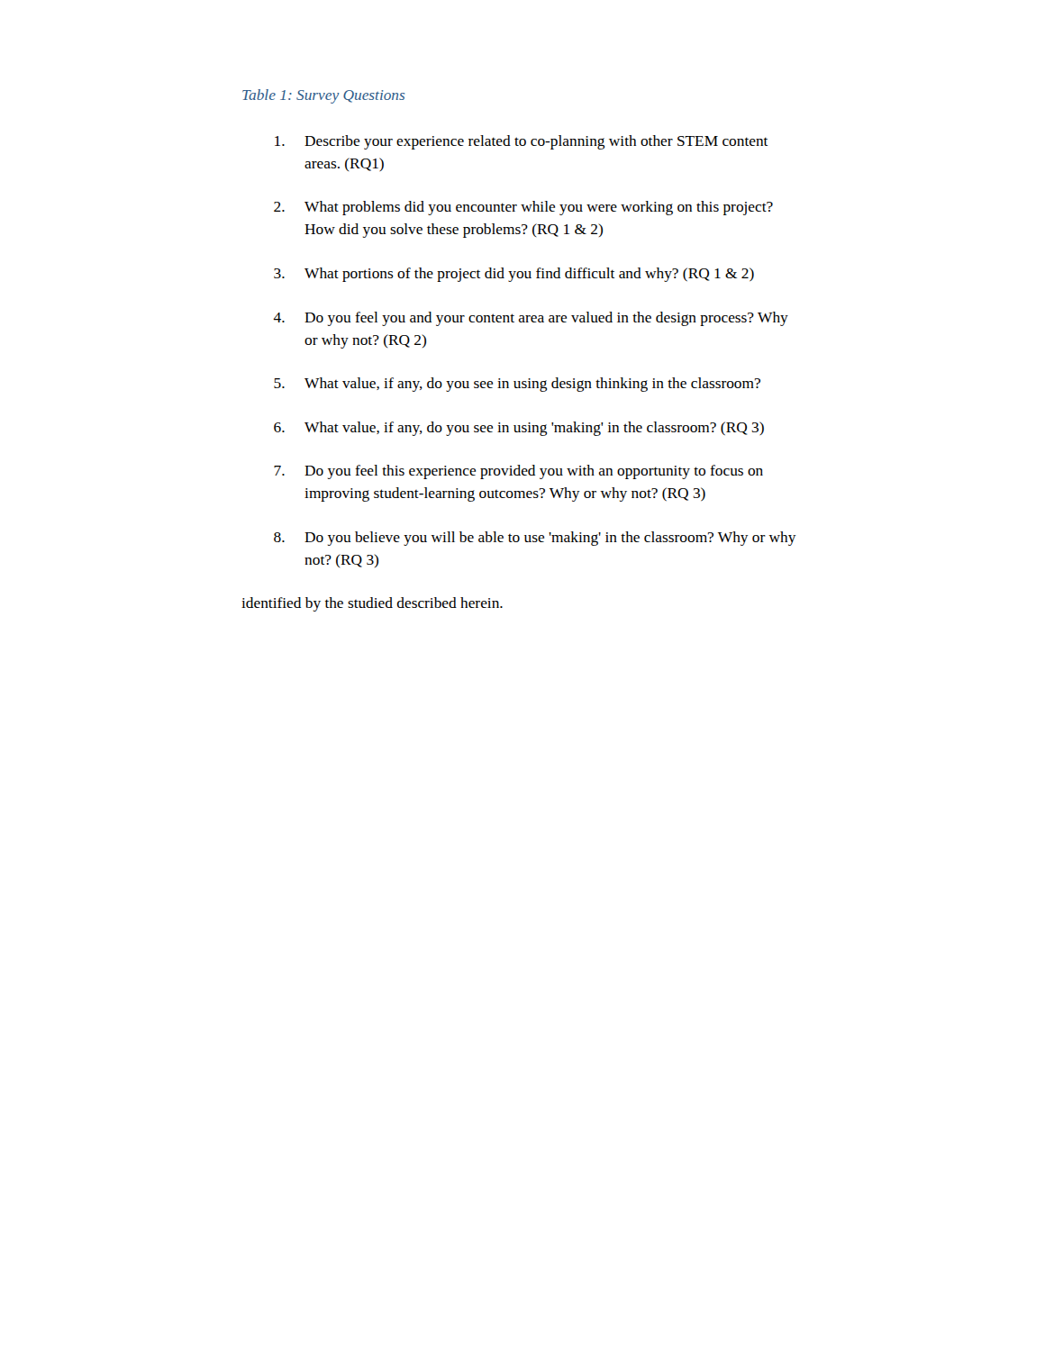Table 1: Survey Questions
Describe your experience related to co-planning with other STEM content areas. (RQ1)
What problems did you encounter while you were working on this project? How did you solve these problems? (RQ 1 & 2)
What portions of the project did you find difficult and why? (RQ 1 & 2)
Do you feel you and your content area are valued in the design process? Why or why not? (RQ 2)
What value, if any, do you see in using design thinking in the classroom?
What value, if any, do you see in using 'making' in the classroom? (RQ 3)
Do you feel this experience provided you with an opportunity to focus on improving student-learning outcomes? Why or why not? (RQ 3)
Do you believe you will be able to use 'making' in the classroom? Why or why not? (RQ 3)
identified by the studied described herein.